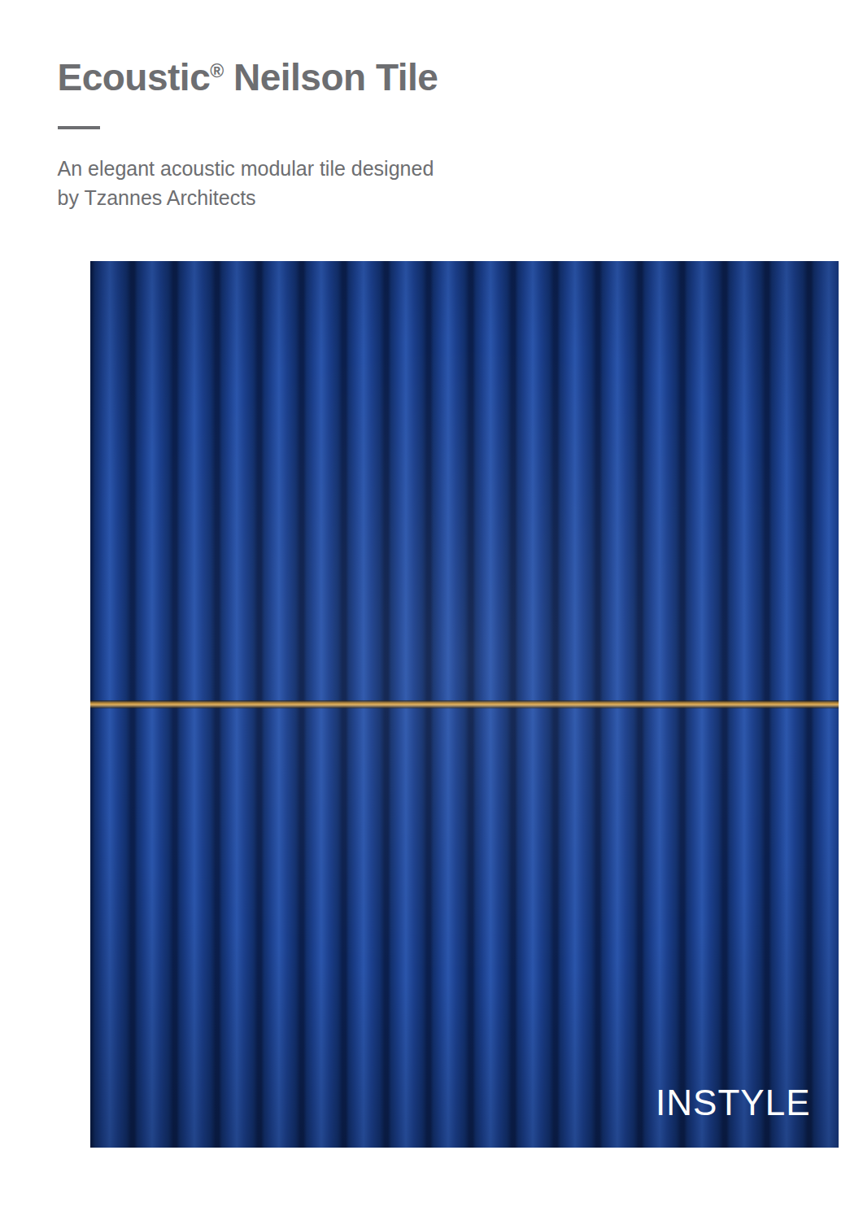Ecoustic® Neilson Tile
An elegant acoustic modular tile designed
by Tzannes Architects
INSTYLE